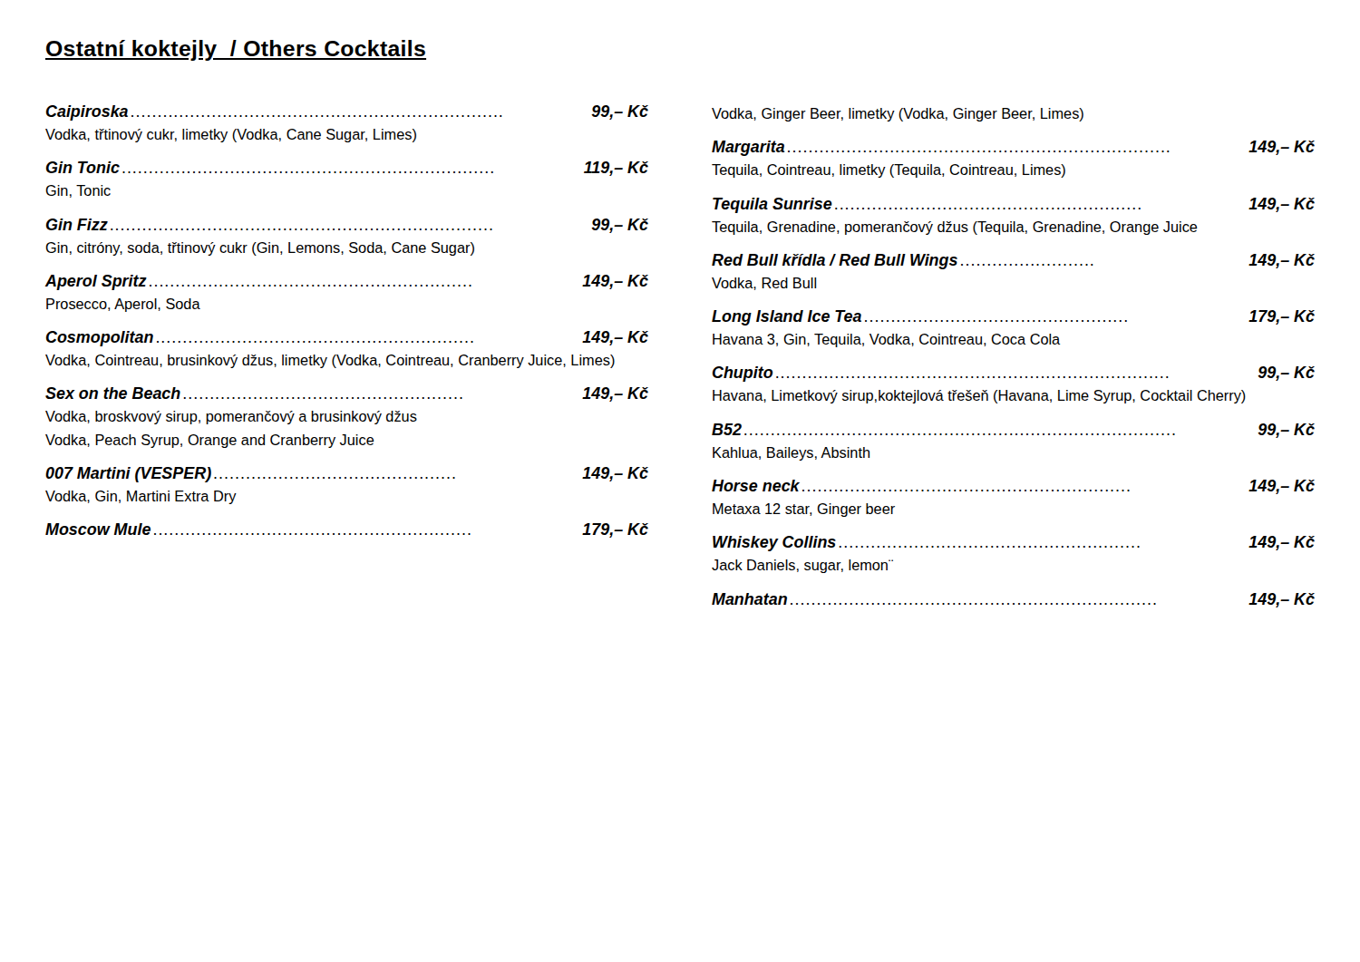Ostatní koktejly / Others Cocktails
Caipiroska ..................................................................... 99,– Kč
Vodka, třtinový cukr, limetky (Vodka, Cane Sugar, Limes)
Gin Tonic ..................................................................... 119,– Kč
Gin, Tonic
Gin Fizz ....................................................................... 99,– Kč
Gin, citróny, soda, třtinový cukr (Gin, Lemons, Soda, Cane Sugar)
Aperol Spritz ............................................................ 149,– Kč
Prosecco, Aperol, Soda
Cosmopolitan ........................................................... 149,– Kč
Vodka, Cointreau, brusinkový džus, limetky (Vodka, Cointreau, Cranberry Juice, Limes)
Sex on the Beach .................................................... 149,– Kč
Vodka, broskvový sirup, pomerančový a brusinkový džus
Vodka, Peach Syrup, Orange and Cranberry Juice
007 Martini (VESPER) ............................................. 149,– Kč
Vodka, Gin, Martini Extra Dry
Moscow Mule ........................................................... 179,– Kč
Vodka, Ginger Beer, limetky (Vodka, Ginger Beer, Limes)
Margarita ....................................................................... 149,– Kč
Tequila, Cointreau, limetky (Tequila, Cointreau, Limes)
Tequila Sunrise ......................................................... 149,– Kč
Tequila, Grenadine, pomerančový džus (Tequila, Grenadine, Orange Juice
Red Bull křídla / Red Bull Wings ......................... 149,– Kč
Vodka, Red Bull
Long Island Ice Tea ................................................. 179,– Kč
Havana 3, Gin, Tequila, Vodka, Cointreau, Coca Cola
Chupito ......................................................................... 99,– Kč
Havana, Limetkový sirup,koktejlová třešeň (Havana, Lime Syrup, Cocktail Cherry)
B52 ................................................................................ 99,– Kč
Kahlua, Baileys, Absinth
Horse neck ............................................................. 149,– Kč
Metaxa 12 star, Ginger beer
Whiskey Collins ........................................................ 149,– Kč
Jack Daniels, sugar, lemon¨
Manhatan .................................................................... 149,– Kč